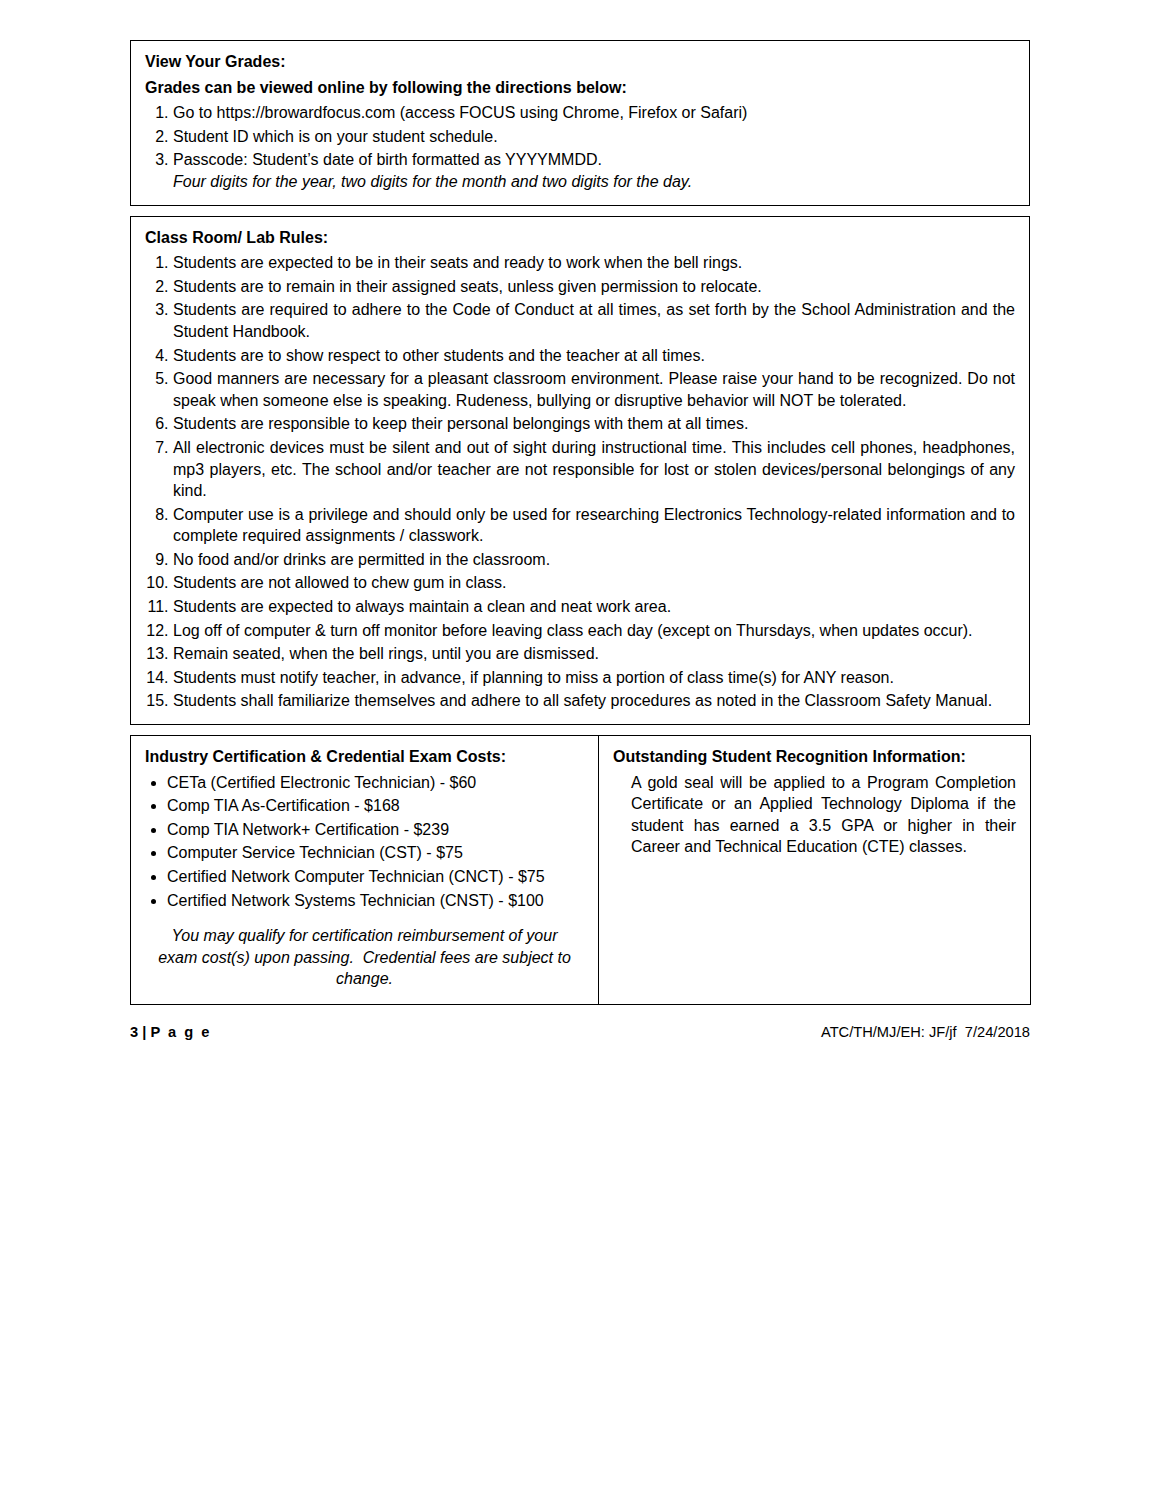View Your Grades:
Grades can be viewed online by following the directions below:
Go to https://browardfocus.com (access FOCUS using Chrome, Firefox or Safari)
Student ID which is on your student schedule.
Passcode: Student’s date of birth formatted as YYYYMMDD.
Four digits for the year, two digits for the month and two digits for the day.
Class Room/ Lab Rules:
Students are expected to be in their seats and ready to work when the bell rings.
Students are to remain in their assigned seats, unless given permission to relocate.
Students are required to adhere to the Code of Conduct at all times, as set forth by the School Administration and the Student Handbook.
Students are to show respect to other students and the teacher at all times.
Good manners are necessary for a pleasant classroom environment. Please raise your hand to be recognized. Do not speak when someone else is speaking. Rudeness, bullying or disruptive behavior will NOT be tolerated.
Students are responsible to keep their personal belongings with them at all times.
All electronic devices must be silent and out of sight during instructional time. This includes cell phones, headphones, mp3 players, etc. The school and/or teacher are not responsible for lost or stolen devices/personal belongings of any kind.
Computer use is a privilege and should only be used for researching Electronics Technology-related information and to complete required assignments / classwork.
No food and/or drinks are permitted in the classroom.
Students are not allowed to chew gum in class.
Students are expected to always maintain a clean and neat work area.
Log off of computer & turn off monitor before leaving class each day (except on Thursdays, when updates occur).
Remain seated, when the bell rings, until you are dismissed.
Students must notify teacher, in advance, if planning to miss a portion of class time(s) for ANY reason.
Students shall familiarize themselves and adhere to all safety procedures as noted in the Classroom Safety Manual.
Industry Certification & Credential Exam Costs:
CETa (Certified Electronic Technician) - $60
Comp TIA As-Certification - $168
Comp TIA Network+ Certification - $239
Computer Service Technician (CST) - $75
Certified Network Computer Technician (CNCT) - $75
Certified Network Systems Technician (CNST) - $100
You may qualify for certification reimbursement of your exam cost(s) upon passing. Credential fees are subject to change.
Outstanding Student Recognition Information:
A gold seal will be applied to a Program Completion Certificate or an Applied Technology Diploma if the student has earned a 3.5 GPA or higher in their Career and Technical Education (CTE) classes.
3 | P a g e
ATC/TH/MJ/EH: JF/jf 7/24/2018